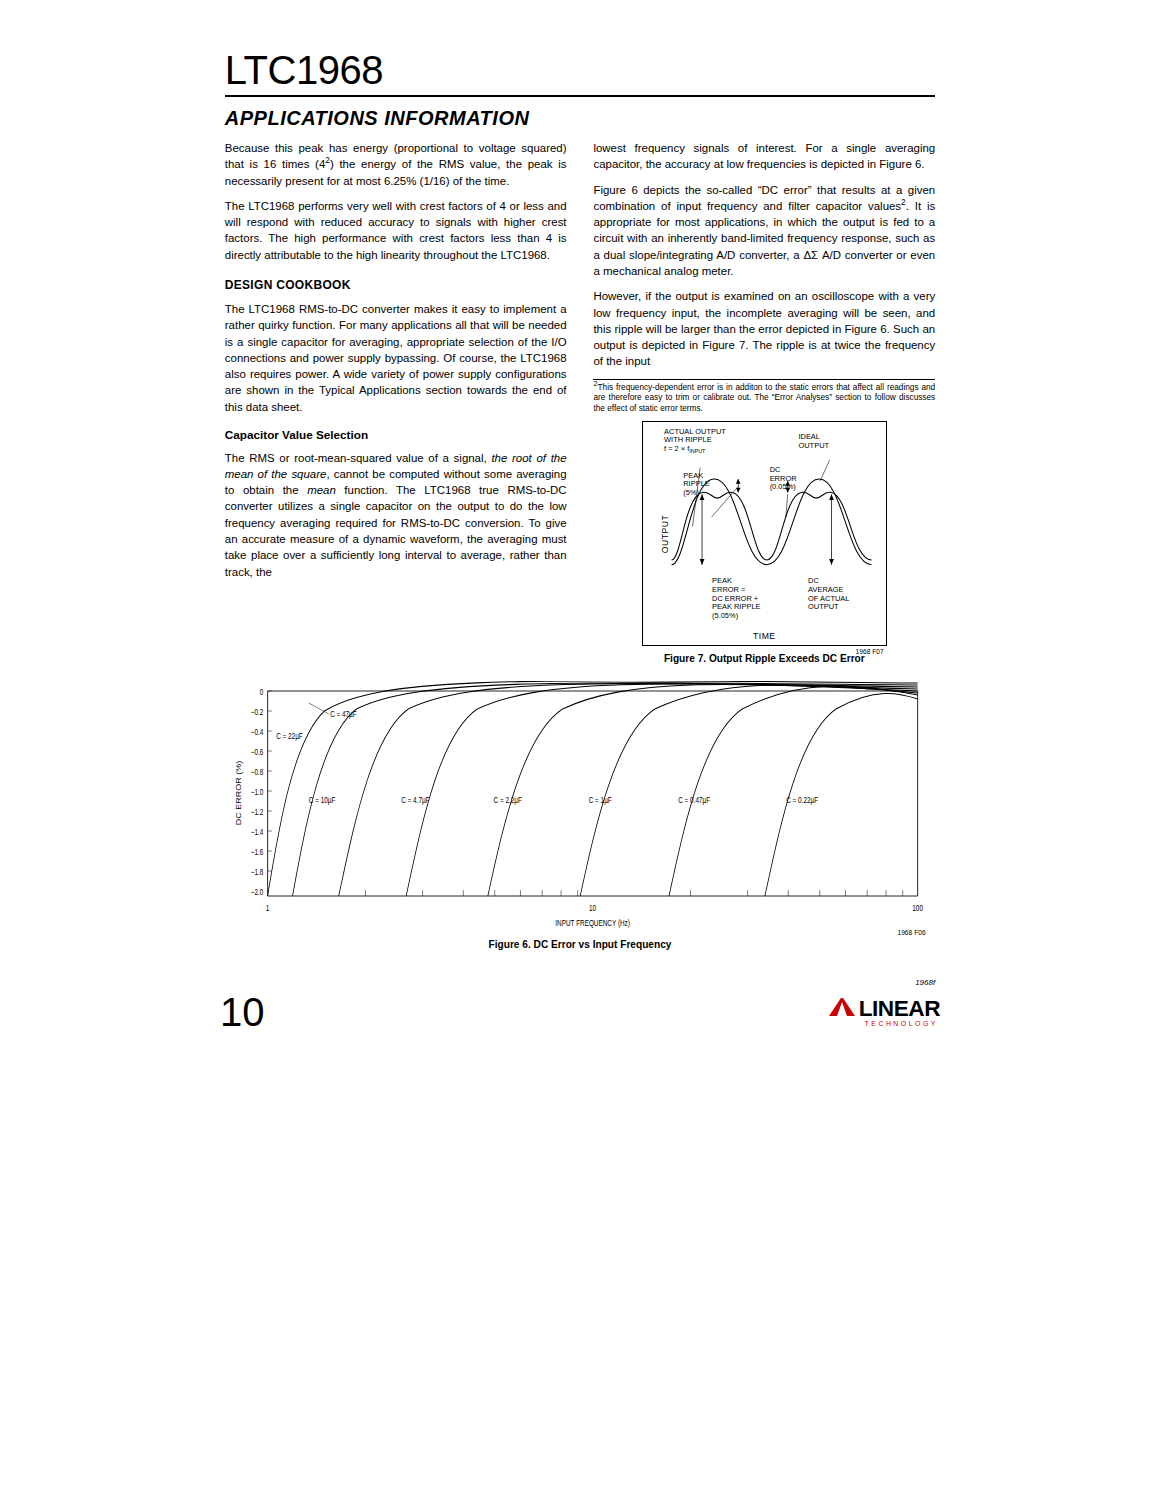LTC1968
Applications Information
Because this peak has energy (proportional to voltage squared) that is 16 times (42) the energy of the RMS value, the peak is necessarily present for at most 6.25% (1/16) of the time.
The LTC1968 performs very well with crest factors of 4 or less and will respond with reduced accuracy to signals with higher crest factors. The high performance with crest factors less than 4 is directly attributable to the high linearity throughout the LTC1968.
DESIGN COOKBOOK
The LTC1968 RMS-to-DC converter makes it easy to implement a rather quirky function. For many applications all that will be needed is a single capacitor for averaging, appropriate selection of the I/O connections and power supply bypassing. Of course, the LTC1968 also requires power. A wide variety of power supply configurations are shown in the Typical Applications section towards the end of this data sheet.
Capacitor Value Selection
The RMS or root-mean-squared value of a signal, the root of the mean of the square, cannot be computed without some averaging to obtain the mean function. The LTC1968 true RMS-to-DC converter utilizes a single capacitor on the output to do the low frequency averaging required for RMS-to-DC conversion. To give an accurate measure of a dynamic waveform, the averaging must take place over a sufficiently long interval to average, rather than track, the
lowest frequency signals of interest. For a single averaging capacitor, the accuracy at low frequencies is depicted in Figure 6.
Figure 6 depicts the so-called “DC error” that results at a given combination of input frequency and filter capacitor values2. It is appropriate for most applications, in which the output is fed to a circuit with an inherently band-limited frequency response, such as a dual slope/integrating A/D converter, a ΔΣ A/D converter or even a mechanical analog meter.
However, if the output is examined on an oscilloscope with a very low frequency input, the incomplete averaging will be seen, and this ripple will be larger than the error depicted in Figure 6. Such an output is depicted in Figure 7. The ripple is at twice the frequency of the input
2This frequency-dependent error is in additon to the static errors that affect all readings and are therefore easy to trim or calibrate out. The “Error Analyses” section to follow discusses the effect of static error terms.
OUTPUT
TIME
1968 F07
ACTUAL OUTPUT
WITH RIPPLE
f = 2 × fINPUT
IDEAL
OUTPUT
PEAK
RIPPLE
(5%)
DC
ERROR
(0.05%)
PEAK
ERROR =
DC ERROR +
PEAK RIPPLE
(5.05%)
DC
AVERAGE
OF ACTUAL
OUTPUT
Figure 7. Output Ripple Exceeds DC Error
0 −0.2 −0.4 −0.6 −0.8 −1.0 −1.2 −1.4 −1.6 −1.8 −2.0 DC ERROR (%) 1 10 100 INPUT FREQUENCY (Hz) C = 47µF C = 22µF C = 10µF C = 4.7µF C = 2.2µF C = 1µF C = 0.47µF C = 0.22µF
1968 F06
Figure 6. DC Error vs Input Frequency
1968f
10
LINEAR
TECHNOLOGY